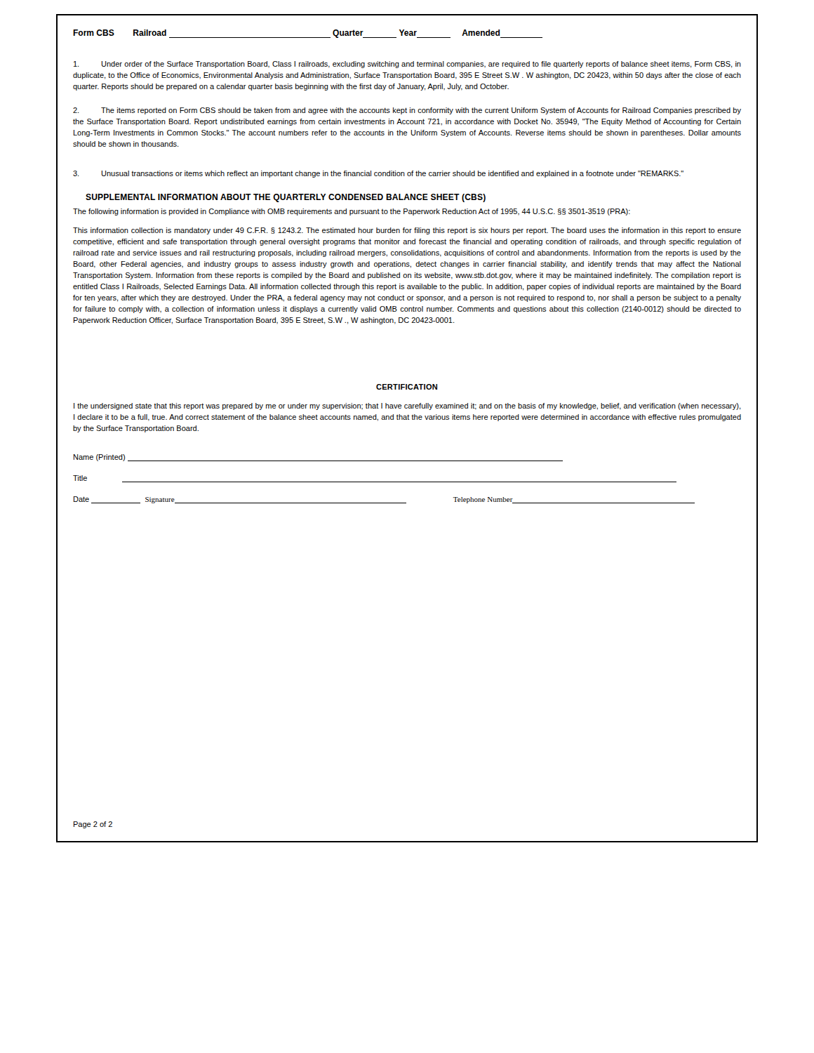Form CBS Railroad Quarter Year Amended
1. Under order of the Surface Transportation Board, Class I railroads, excluding switching and terminal companies, are required to file quarterly reports of balance sheet items, Form CBS, in duplicate, to the Office of Economics, Environmental Analysis and Administration, Surface Transportation Board, 395 E Street S.W . W ashington, DC 20423, within 50 days after the close of each quarter. Reports should be prepared on a calendar quarter basis beginning with the first day of January, April, July, and October.
2. The items reported on Form CBS should be taken from and agree with the accounts kept in conformity with the current Uniform System of Accounts for Railroad Companies prescribed by the Surface Transportation Board. Report undistributed earnings from certain investments in Account 721, in accordance with Docket No. 35949, "The Equity Method of Accounting for Certain Long-Term Investments in Common Stocks." The account numbers refer to the accounts in the Uniform System of Accounts. Reverse items should be shown in parentheses. Dollar amounts should be shown in thousands.
3. Unusual transactions or items which reflect an important change in the financial condition of the carrier should be identified and explained in a footnote under "REMARKS."
SUPPLEMENTAL INFORMATION ABOUT THE QUARTERLY CONDENSED BALANCE SHEET (CBS)
The following information is provided in Compliance with OMB requirements and pursuant to the Paperwork Reduction Act of 1995, 44 U.S.C. §§ 3501-3519 (PRA):
This information collection is mandatory under 49 C.F.R. § 1243.2. The estimated hour burden for filing this report is six hours per report. The board uses the information in this report to ensure competitive, efficient and safe transportation through general oversight programs that monitor and forecast the financial and operating condition of railroads, and through specific regulation of railroad rate and service issues and rail restructuring proposals, including railroad mergers, consolidations, acquisitions of control and abandonments. Information from the reports is used by the Board, other Federal agencies, and industry groups to assess industry growth and operations, detect changes in carrier financial stability, and identify trends that may affect the National Transportation System. Information from these reports is compiled by the Board and published on its website, www.stb.dot.gov, where it may be maintained indefinitely. The compilation report is entitled Class I Railroads, Selected Earnings Data. All information collected through this report is available to the public. In addition, paper copies of individual reports are maintained by the Board for ten years, after which they are destroyed. Under the PRA, a federal agency may not conduct or sponsor, and a person is not required to respond to, nor shall a person be subject to a penalty for failure to comply with, a collection of information unless it displays a currently valid OMB control number. Comments and questions about this collection (2140-0012) should be directed to Paperwork Reduction Officer, Surface Transportation Board, 395 E Street, S.W ., W ashington, DC 20423-0001.
CERTIFICATION
I the undersigned state that this report was prepared by me or under my supervision; that I have carefully examined it; and on the basis of my knowledge, belief, and verification (when necessary), I declare it to be a full, true. And correct statement of the balance sheet accounts named, and that the various items here reported were determined in accordance with effective rules promulgated by the Surface Transportation Board.
Name (Printed)
Title
Date Signature Telephone Number
Page 2 of 2